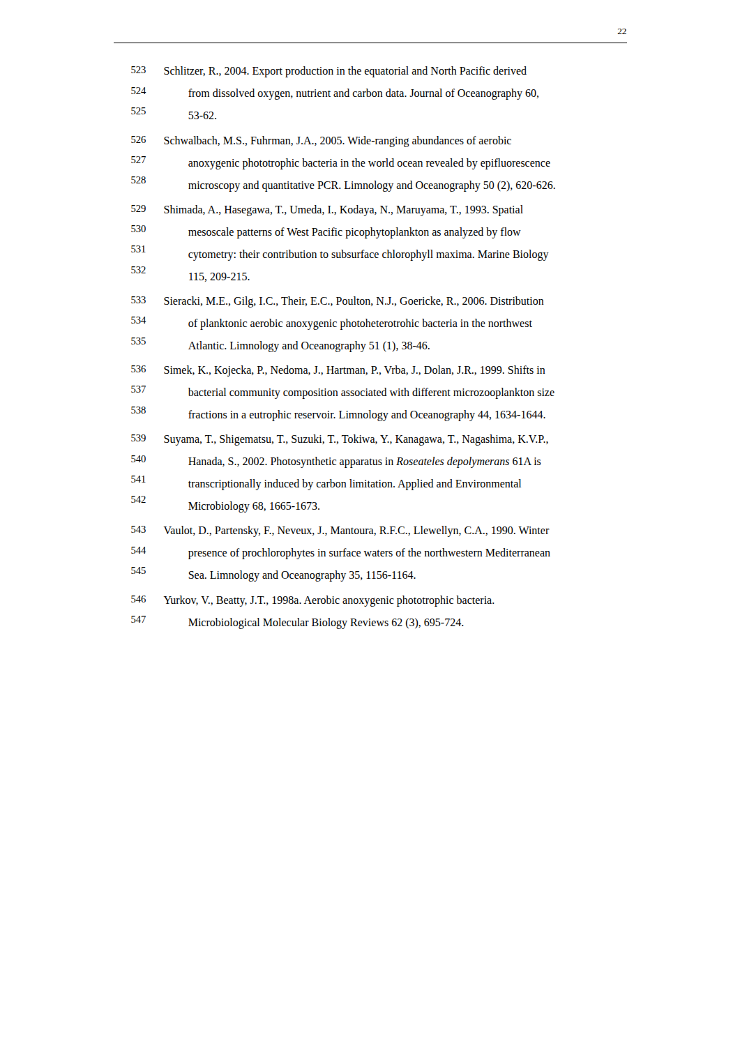22
523524525
Schlitzer, R., 2004. Export production in the equatorial and North Pacific derived
from dissolved oxygen, nutrient and carbon data. Journal of Oceanography 60,
53-62.
526527528
Schwalbach, M.S., Fuhrman, J.A., 2005. Wide-ranging abundances of aerobic
anoxygenic phototrophic bacteria in the world ocean revealed by epifluorescence
microscopy and quantitative PCR. Limnology and Oceanography 50 (2), 620-626.
529530531532
Shimada, A., Hasegawa, T., Umeda, I., Kodaya, N., Maruyama, T., 1993. Spatial
mesoscale patterns of West Pacific picophytoplankton as analyzed by flow
cytometry: their contribution to subsurface chlorophyll maxima. Marine Biology
115, 209-215.
533534535
Sieracki, M.E., Gilg, I.C., Their, E.C., Poulton, N.J., Goericke, R., 2006. Distribution
of planktonic aerobic anoxygenic photoheterotrohic bacteria in the northwest
Atlantic. Limnology and Oceanography 51 (1), 38-46.
536537538
Simek, K., Kojecka, P., Nedoma, J., Hartman, P., Vrba, J., Dolan, J.R., 1999. Shifts in
bacterial community composition associated with different microzooplankton size
fractions in a eutrophic reservoir. Limnology and Oceanography 44, 1634-1644.
539540541542
Suyama, T., Shigematsu, T., Suzuki, T., Tokiwa, Y., Kanagawa, T., Nagashima, K.V.P.,
Hanada, S., 2002. Photosynthetic apparatus in Roseateles depolymerans 61A is
transcriptionally induced by carbon limitation. Applied and Environmental
Microbiology 68, 1665-1673.
543544545
Vaulot, D., Partensky, F., Neveux, J., Mantoura, R.F.C., Llewellyn, C.A., 1990. Winter
presence of prochlorophytes in surface waters of the northwestern Mediterranean
Sea. Limnology and Oceanography 35, 1156-1164.
546547
Yurkov, V., Beatty, J.T., 1998a. Aerobic anoxygenic phototrophic bacteria.
Microbiological Molecular Biology Reviews 62 (3), 695-724.